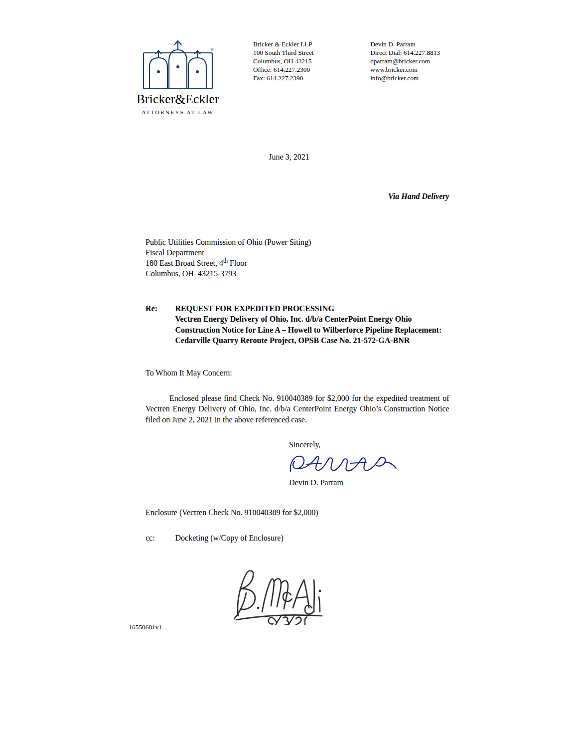®
Bricker&Eckler
ATTORNEYS AT LAW
Bricker & Eckler LLP
100 South Third Street
Columbus, OH 43215
Office: 614.227.2300
Fax: 614.227.2390
Devin D. Parram
Direct Dial: 614.227.8813
dparram@bricker.com
www.bricker.com
info@bricker.com
June 3, 2021
Via Hand Delivery
Public Utilities Commission of Ohio (Power Siting)
Fiscal Department
180 East Broad Street, 4th Floor
Columbus, OH 43215-3793
Re:
REQUEST FOR EXPEDITED PROCESSING
Vectren Energy Delivery of Ohio, Inc. d/b/a CenterPoint Energy Ohio
Construction Notice for Line A – Howell to Wilberforce Pipeline Replacement:
Cedarville Quarry Reroute Project, OPSB Case No. 21-572-GA-BNR
To Whom It May Concern:
Enclosed please find Check No. 910040389 for $2,000 for the expedited treatment of Vectren Energy Delivery of Ohio, Inc. d/b/a CenterPoint Energy Ohio’s Construction Notice filed on June 2, 2021 in the above referenced case.
Sincerely,
Devin D. Parram
Enclosure (Vectren Check No. 910040389 for $2,000)
cc:
Docketing (w/Copy of Enclosure)
16550681v1